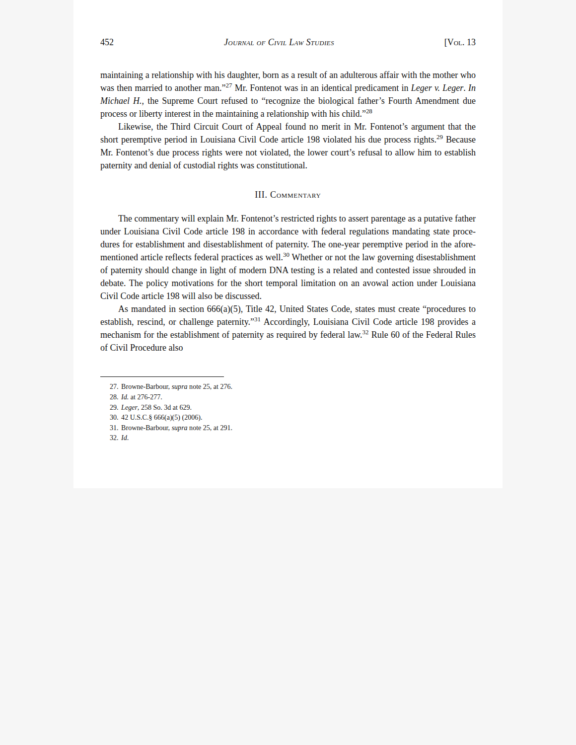452 Journal of Civil Law Studies [Vol. 13
maintaining a relationship with his daughter, born as a result of an adulterous affair with the mother who was then married to another man.”27 Mr. Fontenot was in an identical predicament in Leger v. Leger. In Michael H., the Supreme Court refused to “recognize the biological father’s Fourth Amendment due process or liberty interest in the maintaining a relationship with his child.”28
Likewise, the Third Circuit Court of Appeal found no merit in Mr. Fontenot’s argument that the short peremptive period in Louisiana Civil Code article 198 violated his due process rights.29 Because Mr. Fontenot’s due process rights were not violated, the lower court’s refusal to allow him to establish paternity and denial of custodial rights was constitutional.
III. Commentary
The commentary will explain Mr. Fontenot’s restricted rights to assert parentage as a putative father under Louisiana Civil Code article 198 in accordance with federal regulations mandating state procedures for establishment and disestablishment of paternity. The one-year peremptive period in the aforementioned article reflects federal practices as well.30 Whether or not the law governing disestablishment of paternity should change in light of modern DNA testing is a related and contested issue shrouded in debate. The policy motivations for the short temporal limitation on an avowal action under Louisiana Civil Code article 198 will also be discussed.
As mandated in section 666(a)(5), Title 42, United States Code, states must create “procedures to establish, rescind, or challenge paternity.”31 Accordingly, Louisiana Civil Code article 198 provides a mechanism for the establishment of paternity as required by federal law.32 Rule 60 of the Federal Rules of Civil Procedure also
27. Browne-Barbour, supra note 25, at 276.
28. Id. at 276-277.
29. Leger, 258 So. 3d at 629.
30. 42 U.S.C.§ 666(a)(5) (2006).
31. Browne-Barbour, supra note 25, at 291.
32. Id.